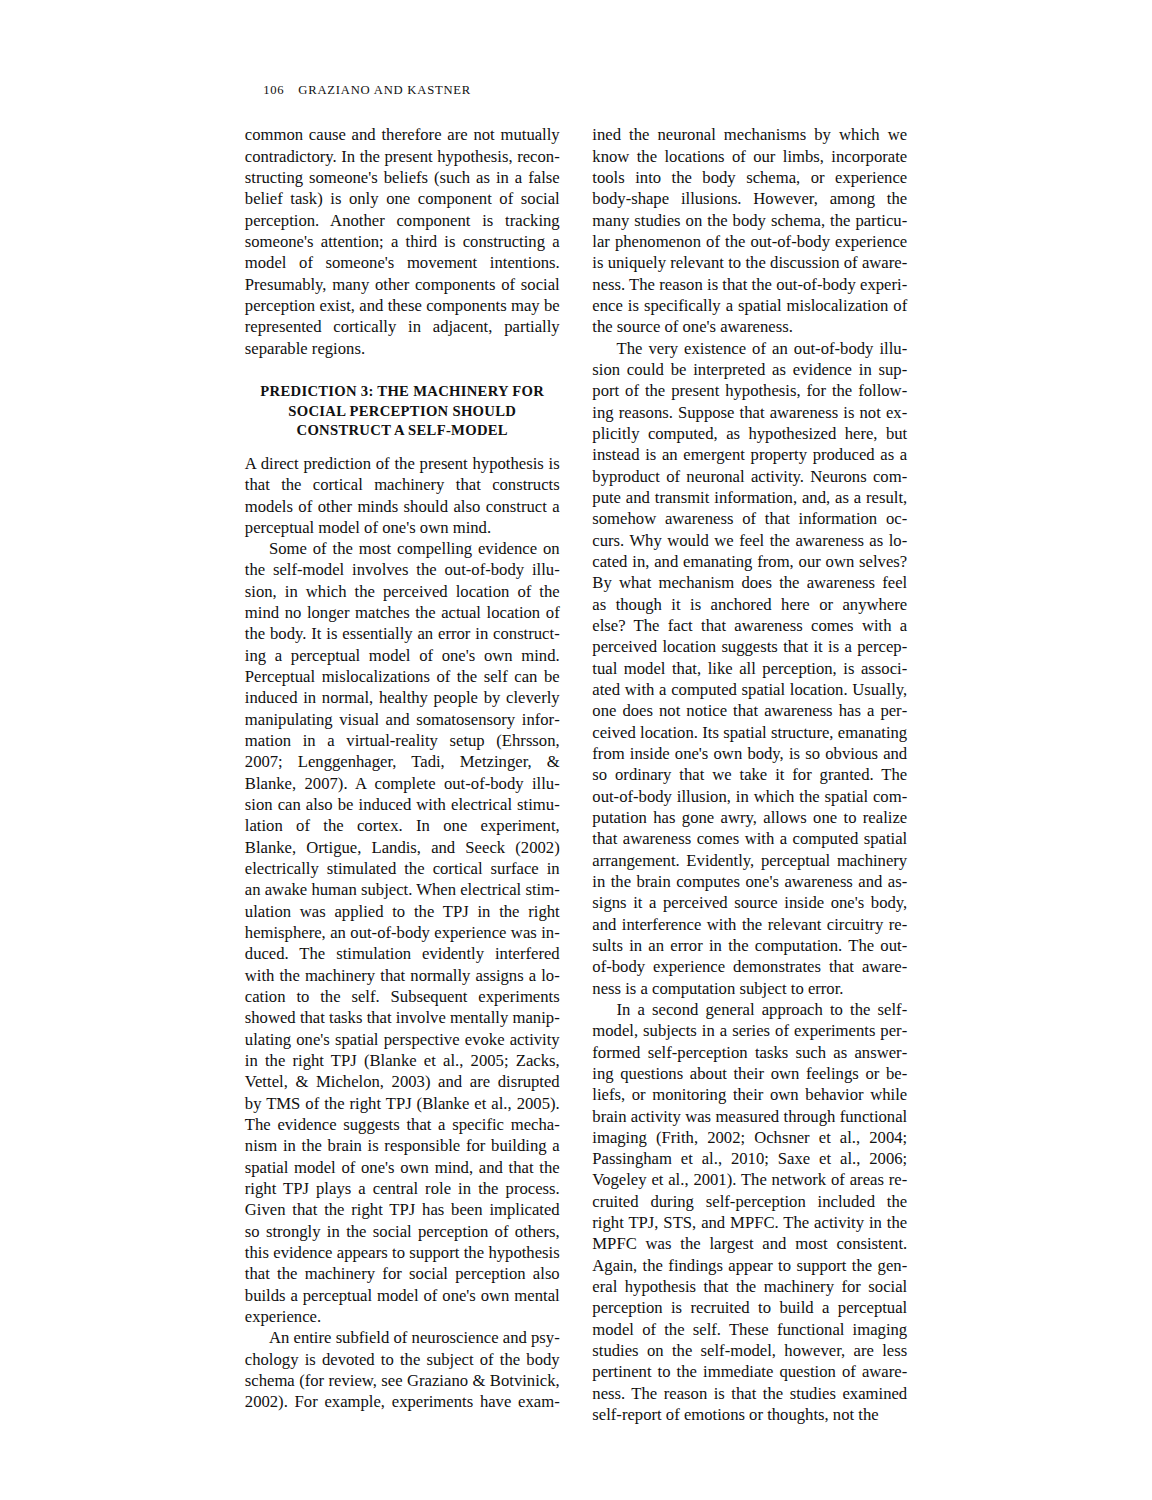106 Graziano and Kastner
common cause and therefore are not mutually contradictory. In the present hypothesis, reconstructing someone's beliefs (such as in a false belief task) is only one component of social perception. Another component is tracking someone's attention; a third is constructing a model of someone's movement intentions. Presumably, many other components of social perception exist, and these components may be represented cortically in adjacent, partially separable regions.
Prediction 3: The Machinery for Social Perception Should Construct a Self-Model
A direct prediction of the present hypothesis is that the cortical machinery that constructs models of other minds should also construct a perceptual model of one's own mind.
Some of the most compelling evidence on the self-model involves the out-of-body illusion, in which the perceived location of the mind no longer matches the actual location of the body. It is essentially an error in constructing a perceptual model of one's own mind. Perceptual mislocalizations of the self can be induced in normal, healthy people by cleverly manipulating visual and somatosensory information in a virtual-reality setup (Ehrsson, 2007; Lenggenhager, Tadi, Metzinger, & Blanke, 2007). A complete out-of-body illusion can also be induced with electrical stimulation of the cortex. In one experiment, Blanke, Ortigue, Landis, and Seeck (2002) electrically stimulated the cortical surface in an awake human subject. When electrical stimulation was applied to the TPJ in the right hemisphere, an out-of-body experience was induced. The stimulation evidently interfered with the machinery that normally assigns a location to the self. Subsequent experiments showed that tasks that involve mentally manipulating one's spatial perspective evoke activity in the right TPJ (Blanke et al., 2005; Zacks, Vettel, & Michelon, 2003) and are disrupted by TMS of the right TPJ (Blanke et al., 2005). The evidence suggests that a specific mechanism in the brain is responsible for building a spatial model of one's own mind, and that the right TPJ plays a central role in the process. Given that the right TPJ has been implicated so strongly in the social perception of others, this evidence appears to support the hypothesis that the machinery for social perception also builds a perceptual model of one's own mental experience.
An entire subfield of neuroscience and psychology is devoted to the subject of the body schema (for review, see Graziano & Botvinick, 2002). For example, experiments have examined the neuronal mechanisms by which we know the locations of our limbs, incorporate tools into the body schema, or experience body-shape illusions. However, among the many studies on the body schema, the particular phenomenon of the out-of-body experience is uniquely relevant to the discussion of awareness. The reason is that the out-of-body experience is specifically a spatial mislocalization of the source of one's awareness.
The very existence of an out-of-body illusion could be interpreted as evidence in support of the present hypothesis, for the following reasons. Suppose that awareness is not explicitly computed, as hypothesized here, but instead is an emergent property produced as a byproduct of neuronal activity. Neurons compute and transmit information, and, as a result, somehow awareness of that information occurs. Why would we feel the awareness as located in, and emanating from, our own selves? By what mechanism does the awareness feel as though it is anchored here or anywhere else? The fact that awareness comes with a perceived location suggests that it is a perceptual model that, like all perception, is associated with a computed spatial location. Usually, one does not notice that awareness has a perceived location. Its spatial structure, emanating from inside one's own body, is so obvious and so ordinary that we take it for granted. The out-of-body illusion, in which the spatial computation has gone awry, allows one to realize that awareness comes with a computed spatial arrangement. Evidently, perceptual machinery in the brain computes one's awareness and assigns it a perceived source inside one's body, and interference with the relevant circuitry results in an error in the computation. The out-of-body experience demonstrates that awareness is a computation subject to error.
In a second general approach to the self-model, subjects in a series of experiments performed self-perception tasks such as answering questions about their own feelings or beliefs, or monitoring their own behavior while brain activity was measured through functional imaging (Frith, 2002; Ochsner et al., 2004; Passingham et al., 2010; Saxe et al., 2006; Vogeley et al., 2001). The network of areas recruited during self-perception included the right TPJ, STS, and MPFC. The activity in the MPFC was the largest and most consistent. Again, the findings appear to support the general hypothesis that the machinery for social perception is recruited to build a perceptual model of the self. These functional imaging studies on the self-model, however, are less pertinent to the immediate question of awareness. The reason is that the studies examined self-report of emotions or thoughts, not the